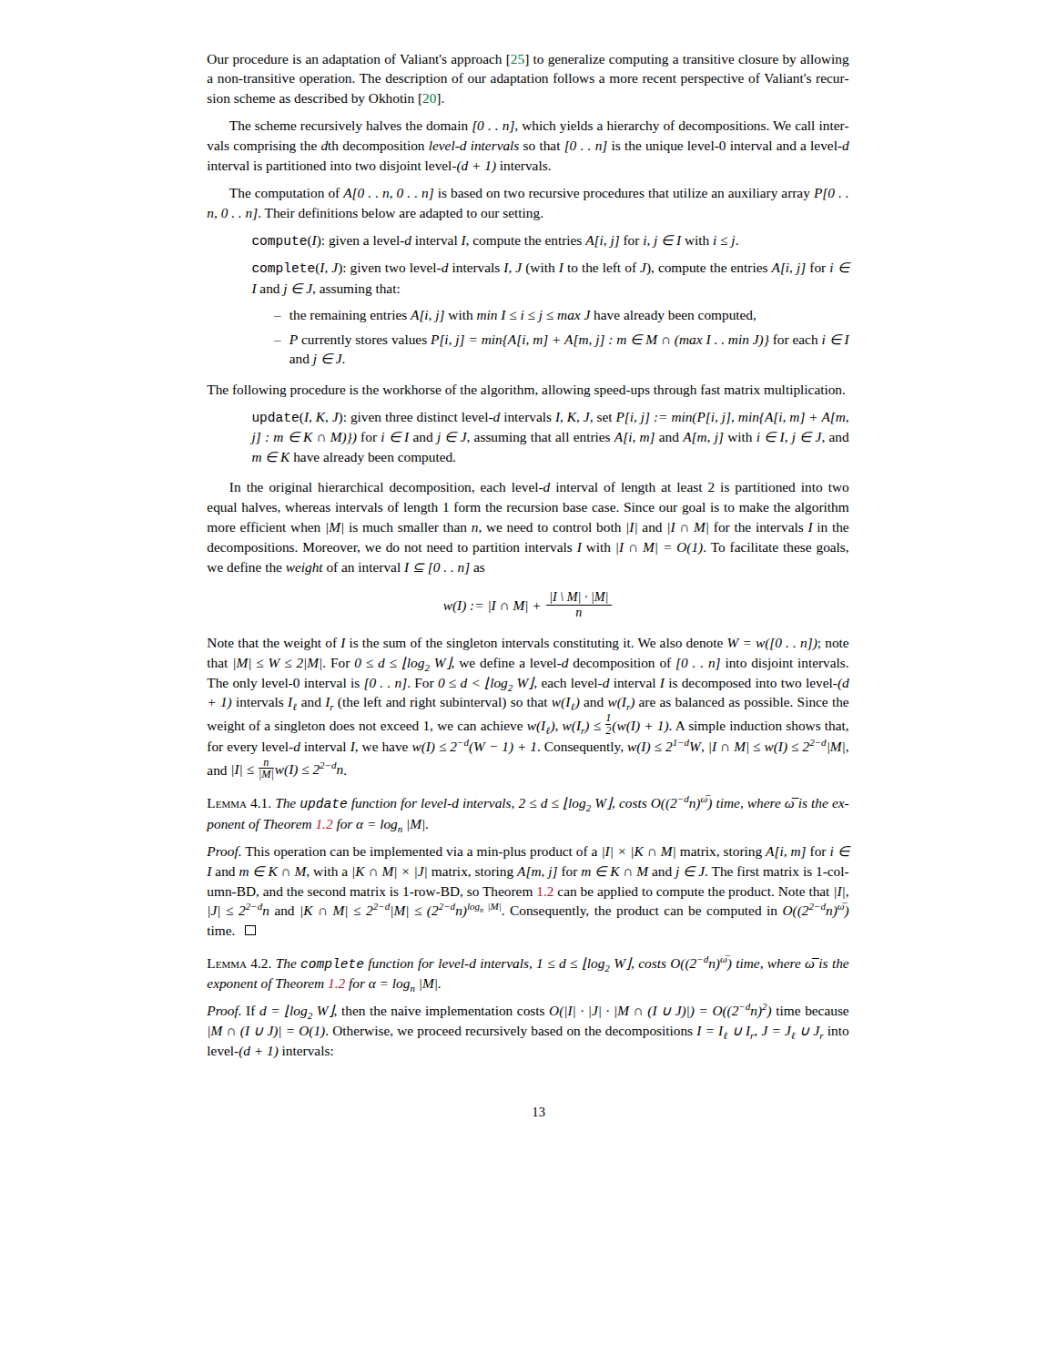Our procedure is an adaptation of Valiant's approach [25] to generalize computing a transitive closure by allowing a non-transitive operation. The description of our adaptation follows a more recent perspective of Valiant's recursion scheme as described by Okhotin [20].
The scheme recursively halves the domain [0 . . n], which yields a hierarchy of decompositions. We call intervals comprising the dth decomposition level-d intervals so that [0 . . n] is the unique level-0 interval and a level-d interval is partitioned into two disjoint level-(d + 1) intervals.
The computation of A[0 . . n, 0 . . n] is based on two recursive procedures that utilize an auxiliary array P[0 . . n, 0 . . n]. Their definitions below are adapted to our setting.
compute(I): given a level-d interval I, compute the entries A[i, j] for i, j ∈ I with i ≤ j.
complete(I, J): given two level-d intervals I, J (with I to the left of J), compute the entries A[i, j] for i ∈ I and j ∈ J, assuming that:
the remaining entries A[i, j] with min I ≤ i ≤ j ≤ max J have already been computed,
P currently stores values P[i, j] = min{A[i, m] + A[m, j] : m ∈ M ∩ (max I . . min J)} for each i ∈ I and j ∈ J.
The following procedure is the workhorse of the algorithm, allowing speed-ups through fast matrix multiplication.
update(I, K, J): given three distinct level-d intervals I, K, J, set P[i, j] := min(P[i, j], min{A[i, m] + A[m, j] : m ∈ K ∩ M)}) for i ∈ I and j ∈ J, assuming that all entries A[i, m] and A[m, j] with i ∈ I, j ∈ J, and m ∈ K have already been computed.
In the original hierarchical decomposition, each level-d interval of length at least 2 is partitioned into two equal halves, whereas intervals of length 1 form the recursion base case. Since our goal is to make the algorithm more efficient when |M| is much smaller than n, we need to control both |I| and |I ∩ M| for the intervals I in the decompositions. Moreover, we do not need to partition intervals I with |I ∩ M| = O(1). To facilitate these goals, we define the weight of an interval I ⊆ [0 . . n] as
w(I) := |I ∩ M| + |I \ M| · |M|n
Note that the weight of I is the sum of the singleton intervals constituting it. We also denote W = w([0 . . n]); note that |M| ≤ W ≤ 2|M|. For 0 ≤ d ≤ ⌊log2 W⌋, we define a level-d decomposition of [0 . . n] into disjoint intervals. The only level-0 interval is [0 . . n]. For 0 ≤ d < ⌊log2 W⌋, each level-d interval I is decomposed into two level-(d + 1) intervals Iℓ and Ir (the left and right subinterval) so that w(Iℓ) and w(Ir) are as balanced as possible. Since the weight of a singleton does not exceed 1, we can achieve w(Iℓ), w(Ir) ≤ 12(w(I) + 1). A simple induction shows that, for every level-d interval I, we have w(I) ≤ 2−d(W − 1) + 1. Consequently, w(I) ≤ 21−dW, |I ∩ M| ≤ w(I) ≤ 22−d|M|, and |I| ≤ n|M|w(I) ≤ 22−dn.
Lemma 4.1. The update function for level-d intervals, 2 ≤ d ≤ ⌊log2 W⌋, costs O((2−dn)ω̅) time, where ω̅ is the exponent of Theorem 1.2 for α = logn |M|.
Proof. This operation can be implemented via a min-plus product of a |I| × |K ∩ M| matrix, storing A[i, m] for i ∈ I and m ∈ K ∩ M, with a |K ∩ M| × |J| matrix, storing A[m, j] for m ∈ K ∩ M and j ∈ J. The first matrix is 1-column-BD, and the second matrix is 1-row-BD, so Theorem 1.2 can be applied to compute the product. Note that |I|, |J| ≤ 22−dn and |K ∩ M| ≤ 22−d|M| ≤ (22−dn)logn |M|. Consequently, the product can be computed in O((22−dn)ω̅) time.
Lemma 4.2. The complete function for level-d intervals, 1 ≤ d ≤ ⌊log2 W⌋, costs O((2−dn)ω̅) time, where ω̅ is the exponent of Theorem 1.2 for α = logn |M|.
Proof. If d = ⌊log2 W⌋, then the naive implementation costs O(|I| · |J| · |M ∩ (I ∪ J)|) = O((2−dn)2) time because |M ∩ (I ∪ J)| = O(1). Otherwise, we proceed recursively based on the decompositions I = Iℓ ∪ Ir, J = Jℓ ∪ Jr into level-(d + 1) intervals:
13